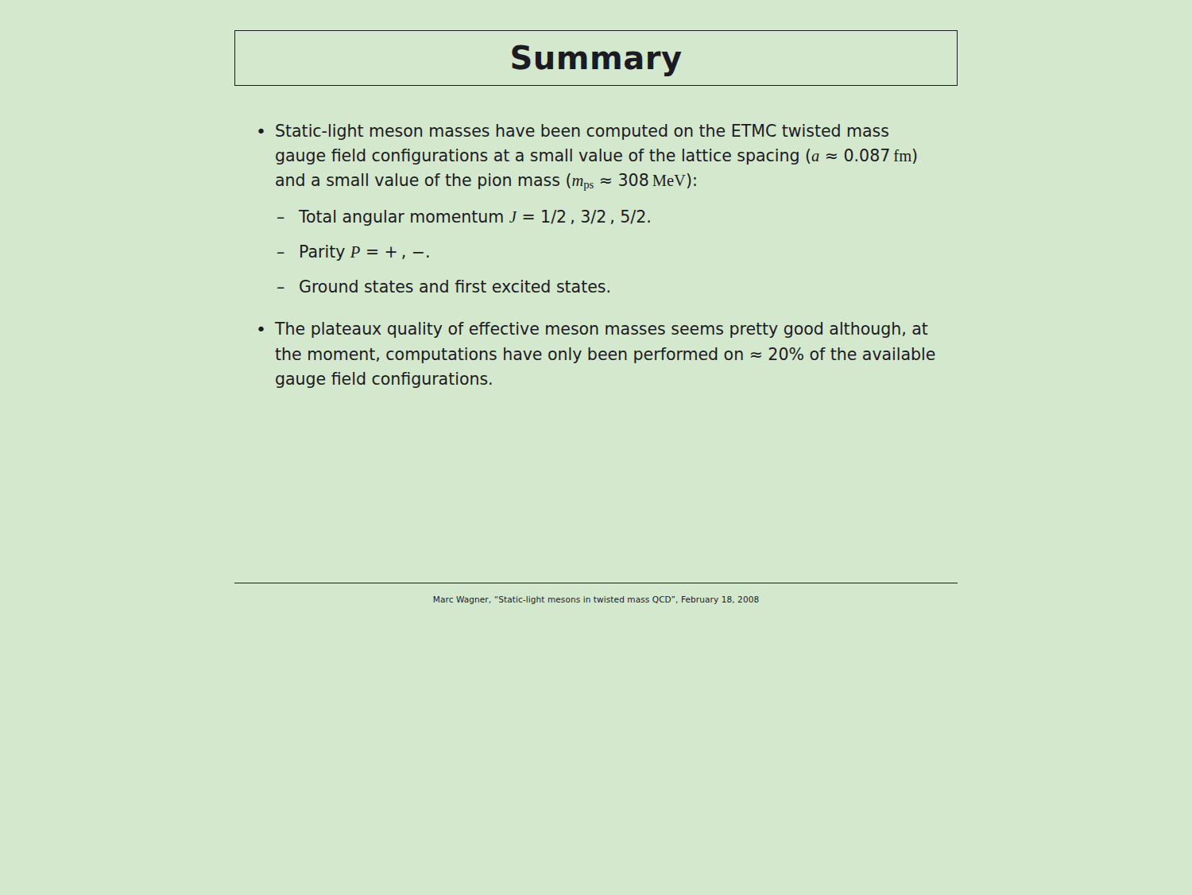Summary
Static-light meson masses have been computed on the ETMC twisted mass gauge field configurations at a small value of the lattice spacing (a ≈ 0.087 fm) and a small value of the pion mass (mps ≈ 308 MeV):
Total angular momentum J = 1/2 , 3/2 , 5/2.
Parity P = + , −.
Ground states and first excited states.
The plateaux quality of effective meson masses seems pretty good although, at the moment, computations have only been performed on ≈ 20% of the available gauge field configurations.
Marc Wagner, “Static-light mesons in twisted mass QCD”, February 18, 2008